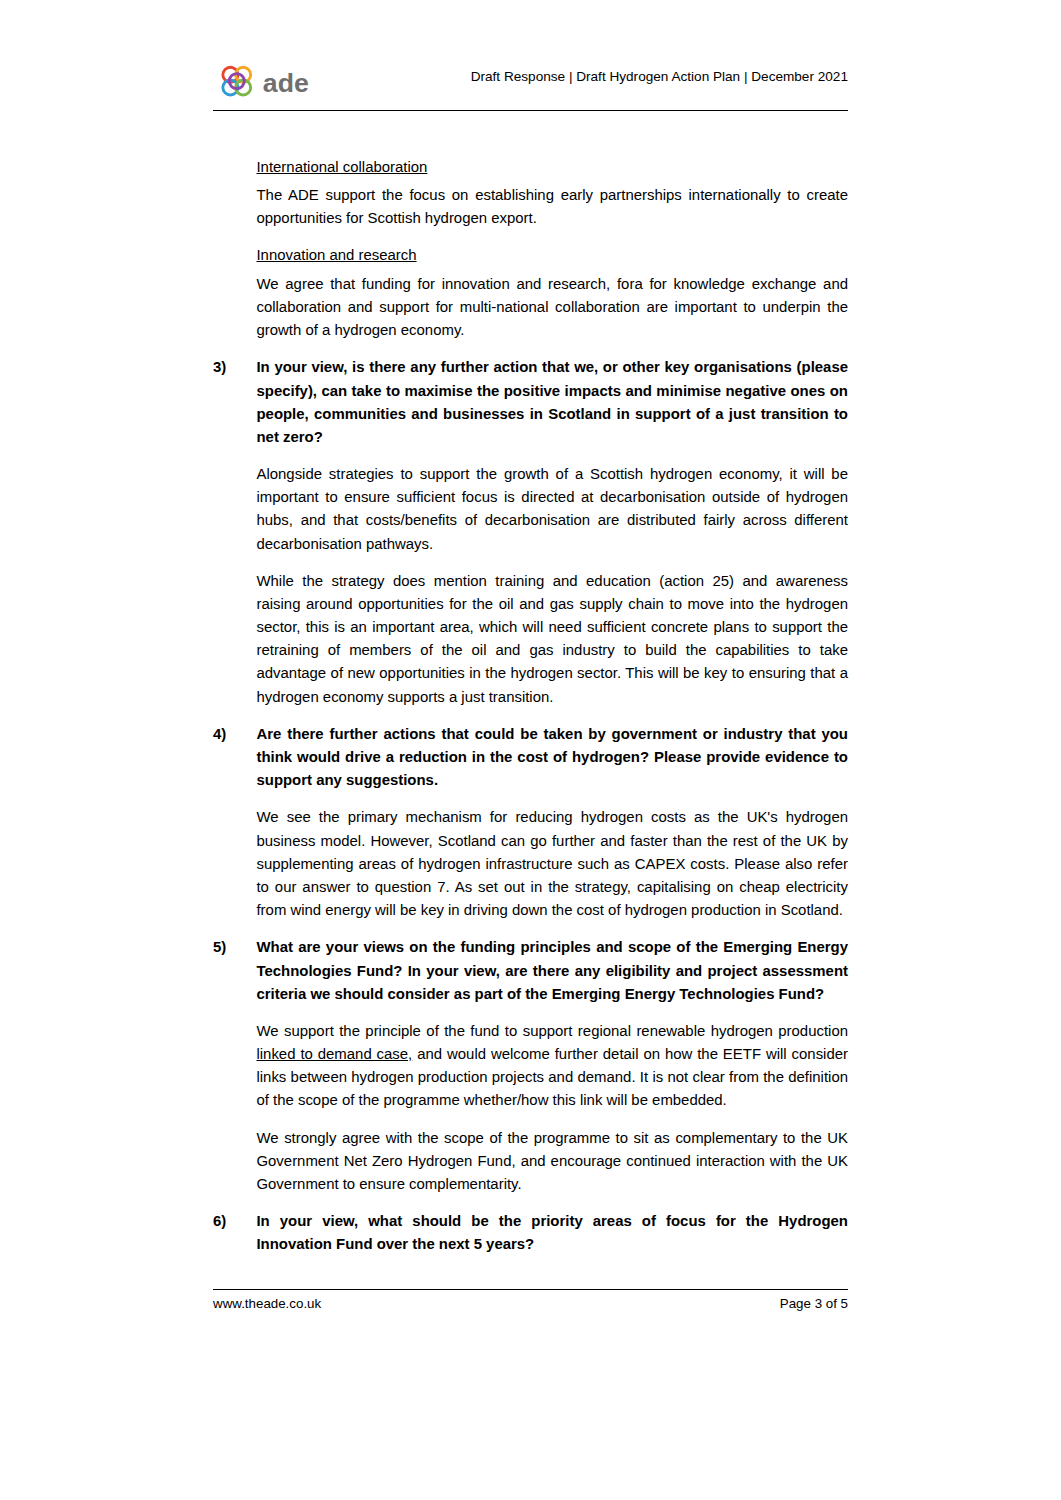ade
Draft Response | Draft Hydrogen Action Plan | December 2021
International collaboration
The ADE support the focus on establishing early partnerships internationally to create opportunities for Scottish hydrogen export.
Innovation and research
We agree that funding for innovation and research, fora for knowledge exchange and collaboration and support for multi-national collaboration are important to underpin the growth of a hydrogen economy.
In your view, is there any further action that we, or other key organisations (please specify), can take to maximise the positive impacts and minimise negative ones on people, communities and businesses in Scotland in support of a just transition to net zero?
Alongside strategies to support the growth of a Scottish hydrogen economy, it will be important to ensure sufficient focus is directed at decarbonisation outside of hydrogen hubs, and that costs/benefits of decarbonisation are distributed fairly across different decarbonisation pathways.
While the strategy does mention training and education (action 25) and awareness raising around opportunities for the oil and gas supply chain to move into the hydrogen sector, this is an important area, which will need sufficient concrete plans to support the retraining of members of the oil and gas industry to build the capabilities to take advantage of new opportunities in the hydrogen sector. This will be key to ensuring that a hydrogen economy supports a just transition.
Are there further actions that could be taken by government or industry that you think would drive a reduction in the cost of hydrogen? Please provide evidence to support any suggestions.
We see the primary mechanism for reducing hydrogen costs as the UK's hydrogen business model. However, Scotland can go further and faster than the rest of the UK by supplementing areas of hydrogen infrastructure such as CAPEX costs. Please also refer to our answer to question 7. As set out in the strategy, capitalising on cheap electricity from wind energy will be key in driving down the cost of hydrogen production in Scotland.
What are your views on the funding principles and scope of the Emerging Energy Technologies Fund? In your view, are there any eligibility and project assessment criteria we should consider as part of the Emerging Energy Technologies Fund?
We support the principle of the fund to support regional renewable hydrogen production linked to demand case, and would welcome further detail on how the EETF will consider links between hydrogen production projects and demand. It is not clear from the definition of the scope of the programme whether/how this link will be embedded.
We strongly agree with the scope of the programme to sit as complementary to the UK Government Net Zero Hydrogen Fund, and encourage continued interaction with the UK Government to ensure complementarity.
In your view, what should be the priority areas of focus for the Hydrogen Innovation Fund over the next 5 years?
www.theade.co.uk Page 3 of 5